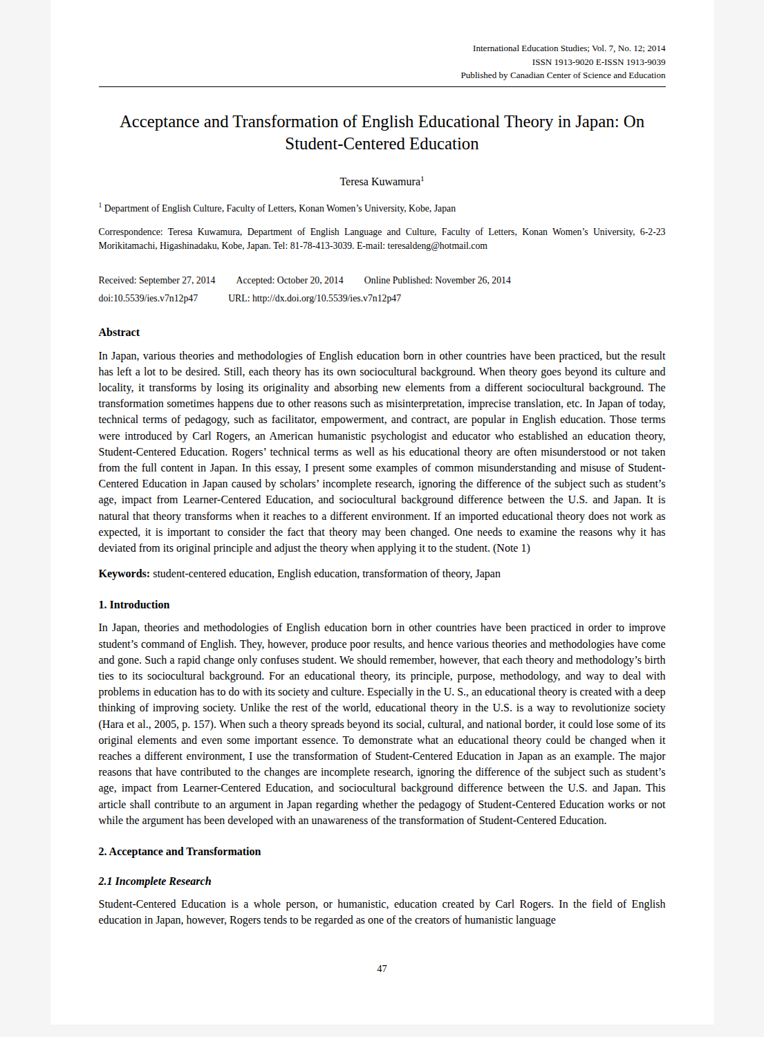International Education Studies; Vol. 7, No. 12; 2014
ISSN 1913-9020 E-ISSN 1913-9039
Published by Canadian Center of Science and Education
Acceptance and Transformation of English Educational Theory in Japan: On Student-Centered Education
Teresa Kuwamura1
1 Department of English Culture, Faculty of Letters, Konan Women’s University, Kobe, Japan
Correspondence: Teresa Kuwamura, Department of English Language and Culture, Faculty of Letters, Konan Women’s University, 6-2-23 Morikitamachi, Higashinadaku, Kobe, Japan. Tel: 81-78-413-3039. E-mail: teresaldeng@hotmail.com
Received: September 27, 2014 Accepted: October 20, 2014 Online Published: November 26, 2014
doi:10.5539/ies.v7n12p47 URL: http://dx.doi.org/10.5539/ies.v7n12p47
Abstract
In Japan, various theories and methodologies of English education born in other countries have been practiced, but the result has left a lot to be desired. Still, each theory has its own sociocultural background. When theory goes beyond its culture and locality, it transforms by losing its originality and absorbing new elements from a different sociocultural background. The transformation sometimes happens due to other reasons such as misinterpretation, imprecise translation, etc. In Japan of today, technical terms of pedagogy, such as facilitator, empowerment, and contract, are popular in English education. Those terms were introduced by Carl Rogers, an American humanistic psychologist and educator who established an education theory, Student-Centered Education. Rogers’ technical terms as well as his educational theory are often misunderstood or not taken from the full content in Japan. In this essay, I present some examples of common misunderstanding and misuse of Student-Centered Education in Japan caused by scholars’ incomplete research, ignoring the difference of the subject such as student’s age, impact from Learner-Centered Education, and sociocultural background difference between the U.S. and Japan. It is natural that theory transforms when it reaches to a different environment. If an imported educational theory does not work as expected, it is important to consider the fact that theory may been changed. One needs to examine the reasons why it has deviated from its original principle and adjust the theory when applying it to the student. (Note 1)
Keywords: student-centered education, English education, transformation of theory, Japan
1. Introduction
In Japan, theories and methodologies of English education born in other countries have been practiced in order to improve student’s command of English. They, however, produce poor results, and hence various theories and methodologies have come and gone. Such a rapid change only confuses student. We should remember, however, that each theory and methodology’s birth ties to its sociocultural background. For an educational theory, its principle, purpose, methodology, and way to deal with problems in education has to do with its society and culture. Especially in the U. S., an educational theory is created with a deep thinking of improving society. Unlike the rest of the world, educational theory in the U.S. is a way to revolutionize society (Hara et al., 2005, p. 157). When such a theory spreads beyond its social, cultural, and national border, it could lose some of its original elements and even some important essence. To demonstrate what an educational theory could be changed when it reaches a different environment, I use the transformation of Student-Centered Education in Japan as an example. The major reasons that have contributed to the changes are incomplete research, ignoring the difference of the subject such as student’s age, impact from Learner-Centered Education, and sociocultural background difference between the U.S. and Japan. This article shall contribute to an argument in Japan regarding whether the pedagogy of Student-Centered Education works or not while the argument has been developed with an unawareness of the transformation of Student-Centered Education.
2. Acceptance and Transformation
2.1 Incomplete Research
Student-Centered Education is a whole person, or humanistic, education created by Carl Rogers. In the field of English education in Japan, however, Rogers tends to be regarded as one of the creators of humanistic language
47